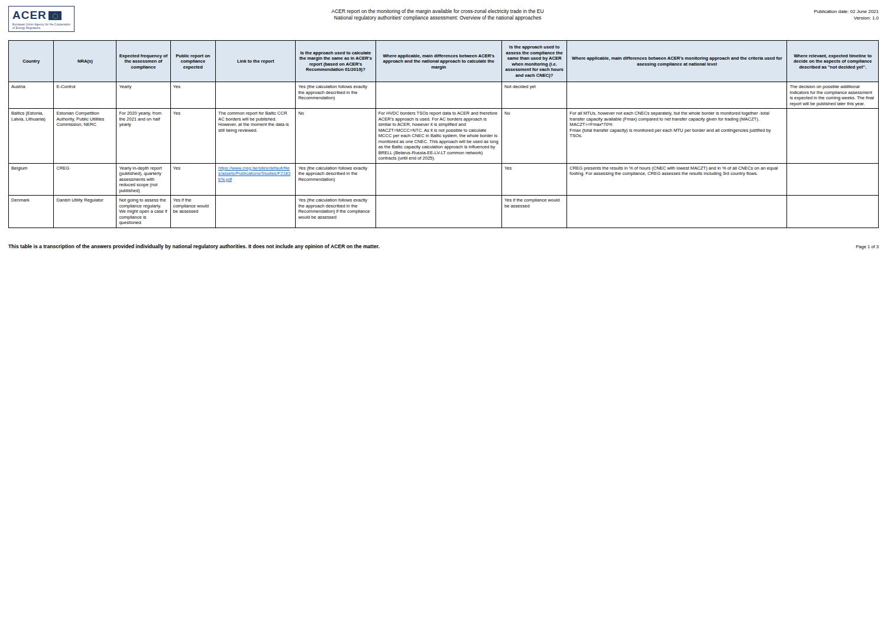ACER
European Union Agency for the Cooperation
of Energy Regulators
ACER report on the monitoring of the margin available for cross-zonal electricity trade in the EU
National regulatory authorities' compliance assessment: Overview of the national approaches
Publication date: 02 June 2021
Version: 1.0
| Country | NRA(s) | Expected frequency of the assessmen of compliance | Public report on compliance expected | Link to the report | Is the approach used to calculate the margin the same as in ACER's report (based on ACER's Recommendation 01/2019)? | Where applicable, main differences between ACER's approach and the national approach to calculate the margin | Is the approach used to assess the compliance the same than used by ACER when monitoring (i.e. assessment for each hours and each CNEC)? | Where applicable, main differences between ACER's monitoring approach and the criteria used for asessing compliance at national level | Where relevant, expected timeline to decide on the aspects of compliance described as "not decided yet". |
| --- | --- | --- | --- | --- | --- | --- | --- | --- | --- |
| Austria | E-Control | Yearly | Yes | | Yes (the calculation follows exactly the approach described in the Recommendation) | | Not decided yet | | The decision on possible additional indicators for the compliance assessment is expected in the coming weeks. The final report will be published later this year. |
| Baltics (Estonia, Latvia, Lithuania) | Estonian Competition Authority, Public Utilities Commission, NERC | For 2020 yearly, from the 2021 and on half yearly | Yes | The common report for Baltic CCR AC borders will be published. However, at the moment the data is still being reviewed. | No | For HVDC borders TSOs report data to ACER and therefore ACER's approach is used. For AC borders approach is similar to ACER, however it is simplified and MACZT=MCCC=NTC. As it is not possible to calculate MCCC per each CNEC in Baltic system, the whole border is monitored as one CNEC. This approach will be used as long as the Baltic capacity calculation approach is influenced by BRELL (Belarus-Russia-EE-LV-LT common network) contracts (until end of 2025). | No | For all MTUs, however not each CNECs separately, but the whole border is monitored together -total transfer capacity available (Fmax) compared to net transfer capacity given for trading (MACZT). MACZT>=Fmax*70% Fmax (total transfer capacity) is monitored per each MTU per border and all contingencies justified by TSOs. | |
| Belgium | CREG | Yearly in-depth report (published), quarterly assessments with reduced scope (not published) | Yes | https://www.creg.be/sites/default/files/assets/Publications/Studies/F2183EN.pdf | Yes (the calculation follows exactly the approach described in the Recommendation) | | Yes | CREG presents the results in % of hours (CNEC with lowest MACZT) and in % of all CNECs on an equal footing. For assessing the compliance, CREG assesses the results including 3rd country flows. | |
| Denmark | Danish Utility Regulator | Not going to assess the compliance regularly. We might open a case if compliance is questioned. | Yes if the compliance would be assessed | | Yes (the calculation follows exactly the approach described in the Recommendation) if the compliance would be assessed | | Yes if the compliance would be assessed | | |
This table is a transcription of the answers provided individually by national regulatory authorities. It does not include any opinion of ACER on the matter.
Page 1 of 3